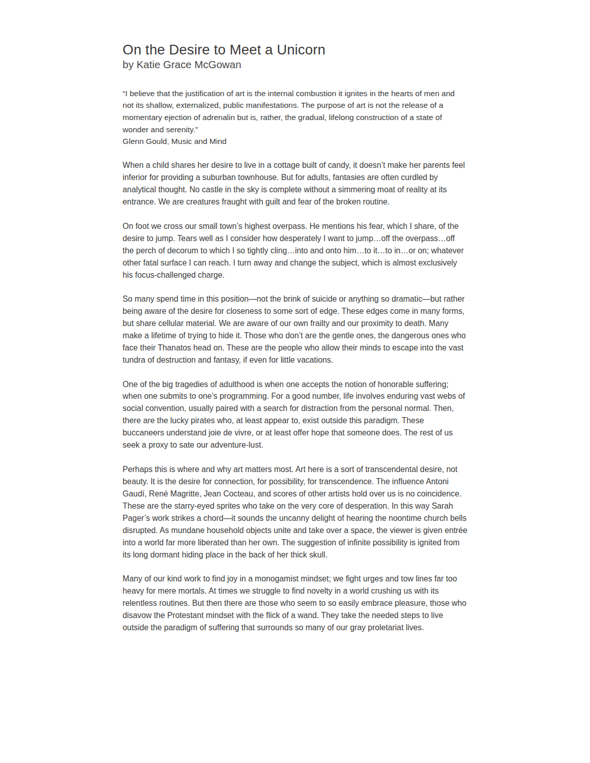On the Desire to Meet a Unicorn
by Katie Grace McGowan
“I believe that the justification of art is the internal combustion it ignites in the hearts of men and not its shallow, externalized, public manifestations. The purpose of art is not the release of a momentary ejection of adrenalin but is, rather, the gradual, lifelong construction of a state of wonder and serenity.” Glenn Gould, Music and Mind
When a child shares her desire to live in a cottage built of candy, it doesn’t make her parents feel inferior for providing a suburban townhouse. But for adults, fantasies are often curdled by analytical thought. No castle in the sky is complete without a simmering moat of reality at its entrance. We are creatures fraught with guilt and fear of the broken routine.
On foot we cross our small town’s highest overpass. He mentions his fear, which I share, of the desire to jump. Tears well as I consider how desperately I want to jump…off the overpass…off the perch of decorum to which I so tightly cling…into and onto him…to it…to in…or on; whatever other fatal surface I can reach. I turn away and change the subject, which is almost exclusively his focus-challenged charge.
So many spend time in this position—not the brink of suicide or anything so dramatic—but rather being aware of the desire for closeness to some sort of edge. These edges come in many forms, but share cellular material. We are aware of our own frailty and our proximity to death. Many make a lifetime of trying to hide it. Those who don’t are the gentle ones, the dangerous ones who face their Thanatos head on. These are the people who allow their minds to escape into the vast tundra of destruction and fantasy, if even for little vacations.
One of the big tragedies of adulthood is when one accepts the notion of honorable suffering; when one submits to one’s programming. For a good number, life involves enduring vast webs of social convention, usually paired with a search for distraction from the personal normal. Then, there are the lucky pirates who, at least appear to, exist outside this paradigm. These buccaneers understand joie de vivre, or at least offer hope that someone does. The rest of us seek a proxy to sate our adventure-lust.
Perhaps this is where and why art matters most. Art here is a sort of transcendental desire, not beauty. It is the desire for connection, for possibility, for transcendence. The influence Antoni Gaudí, René Magritte, Jean Cocteau, and scores of other artists hold over us is no coincidence. These are the starry-eyed sprites who take on the very core of desperation. In this way Sarah Pager’s work strikes a chord—it sounds the uncanny delight of hearing the noontime church bells disrupted. As mundane household objects unite and take over a space, the viewer is given entrée into a world far more liberated than her own. The suggestion of infinite possibility is ignited from its long dormant hiding place in the back of her thick skull.
Many of our kind work to find joy in a monogamist mindset; we fight urges and tow lines far too heavy for mere mortals. At times we struggle to find novelty in a world crushing us with its relentless routines. But then there are those who seem to so easily embrace pleasure, those who disavow the Protestant mindset with the flick of a wand. They take the needed steps to live outside the paradigm of suffering that surrounds so many of our gray proletariat lives.